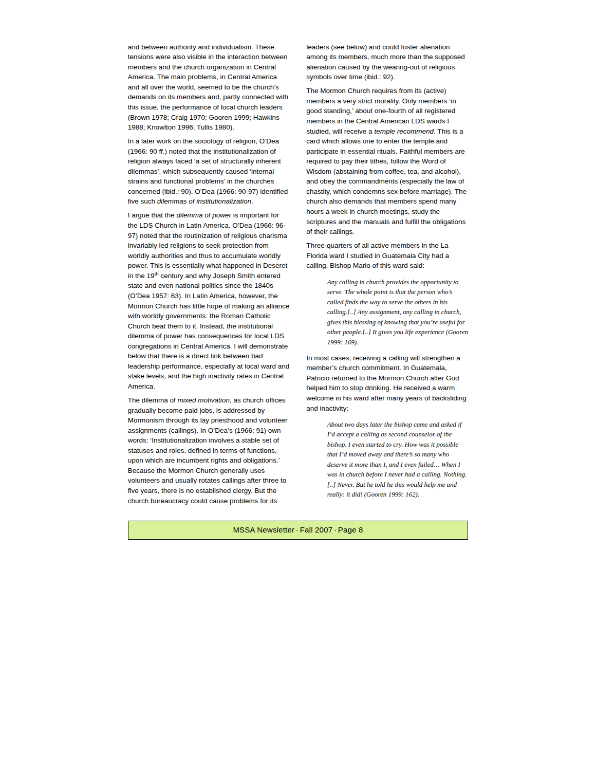and between authority and individualism. These tensions were also visible in the interaction between members and the church organization in Central America. The main problems, in Central America and all over the world, seemed to be the church’s demands on its members and, partly connected with this issue, the performance of local church leaders (Brown 1978; Craig 1970; Gooren 1999; Hawkins 1988; Knowlton 1996; Tullis 1980).
In a later work on the sociology of religion, O’Dea (1966: 90 ff.) noted that the institutionalization of religion always faced ‘a set of structurally inherent dilemmas’, which subsequently caused ‘internal strains and functional problems’ in the churches concerned (ibid.: 90). O’Dea (1966: 90-97) identified five such dilemmas of institutionalization.
I argue that the dilemma of power is important for the LDS Church in Latin America. O’Dea (1966: 96-97) noted that the routinization of religious charisma invariably led religions to seek protection from worldly authorities and thus to accumulate worldly power. This is essentially what happened in Deseret in the 19th century and why Joseph Smith entered state and even national politics since the 1840s (O’Dea 1957: 63). In Latin America, however, the Mormon Church has little hope of making an alliance with worldly governments: the Roman Catholic Church beat them to it. Instead, the institutional dilemma of power has consequences for local LDS congregations in Central America. I will demonstrate below that there is a direct link between bad leadership performance, especially at local ward and stake levels, and the high inactivity rates in Central America.
The dilemma of mixed motivation, as church offices gradually become paid jobs, is addressed by Mormonism through its lay priesthood and volunteer assignments (callings). In O’Dea’s (1966: 91) own words: ‘Institutionalization involves a stable set of statuses and roles, defined in terms of functions, upon which are incumbent rights and obligations.’ Because the Mormon Church generally uses volunteers and usually rotates callings after three to five years, there is no established clergy. But the church bureaucracy could cause problems for its leaders (see below) and could foster alienation among its members, much more than the supposed alienation caused by the wearing-out of religious symbols over time (ibid.: 92).
The Mormon Church requires from its (active) members a very strict morality. Only members ‘in good standing,’ about one-fourth of all registered members in the Central American LDS wards I studied, will receive a temple recommend. This is a card which allows one to enter the temple and participate in essential rituals. Faithful members are required to pay their tithes, follow the Word of Wisdom (abstaining from coffee, tea, and alcohol), and obey the commandments (especially the law of chastity, which condemns sex before marriage). The church also demands that members spend many hours a week in church meetings, study the scriptures and the manuals and fulfill the obligations of their callings.
Three-quarters of all active members in the La Florida ward I studied in Guatemala City had a calling. Bishop Mario of this ward said:
Any calling in church provides the opportunity to serve. The whole point is that the person who’s called finds the way to serve the others in his calling.[..] Any assignment, any calling in church, gives this blessing of knowing that you’re useful for other people.[..] It gives you life experience (Gooren 1999: 169).
In most cases, receiving a calling will strengthen a member’s church commitment. In Guatemala, Patricio returned to the Mormon Church after God helped him to stop drinking. He received a warm welcome in his ward after many years of backsliding and inactivity:
About two days later the bishop came and asked if I’d accept a calling as second counselor of the bishop. I even started to cry. How was it possible that I’d moved away and there’s so many who deserve it more than I, and I even failed… When I was in church before I never had a calling. Nothing.[..] Never. But he told he this would help me and really: it did! (Gooren 1999: 162).
MSSA Newsletter·Fall 2007·Page 8